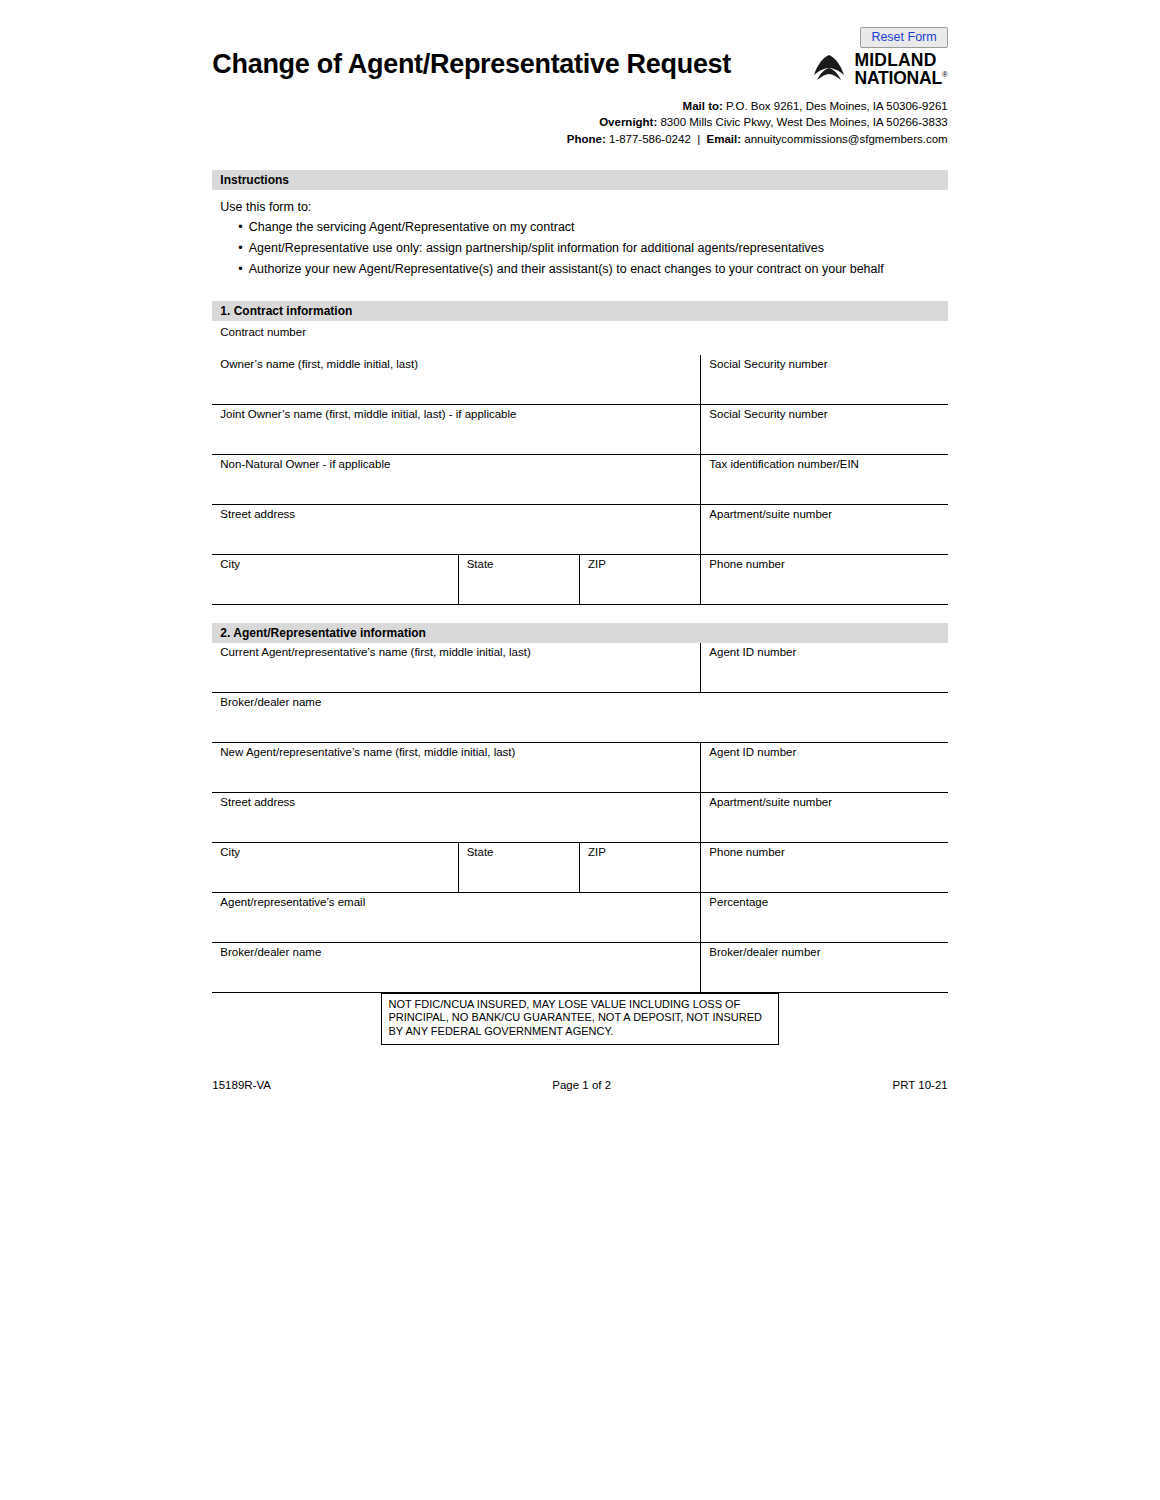Reset Form
Change of Agent/Representative Request
MIDLAND
NATIONAL®
Mail to: P.O. Box 9261, Des Moines, IA 50306-9261
Overnight: 8300 Mills Civic Pkwy, West Des Moines, IA 50266-3833
Phone: 1-877-586-0242 | Email: annuitycommissions@sfgmembers.com
Instructions
Use this form to:
Change the servicing Agent/Representative on my contract
Agent/Representative use only: assign partnership/split information for additional agents/representatives
Authorize your new Agent/Representative(s) and their assistant(s) to enact changes to your contract on your behalf
1. Contract information
Contract number
Owner’s name (first, middle initial, last)
Social Security number
Joint Owner’s name (first, middle initial, last) - if applicable
Social Security number
Non-Natural Owner - if applicable
Tax identification number/EIN
Street address
Apartment/suite number
City
State
ZIP
Phone number
2. Agent/Representative information
Current Agent/representative’s name (first, middle initial, last)
Agent ID number
Broker/dealer name
New Agent/representative’s name (first, middle initial, last)
Agent ID number
Street address
Apartment/suite number
City
State
ZIP
Phone number
Agent/representative’s email
Percentage
Broker/dealer name
Broker/dealer number
NOT FDIC/NCUA INSURED, MAY LOSE VALUE INCLUDING LOSS OF PRINCIPAL, NO BANK/CU GUARANTEE, NOT A DEPOSIT, NOT INSURED BY ANY FEDERAL GOVERNMENT AGENCY.
15189R-VA
Page 1 of 2
PRT 10-21